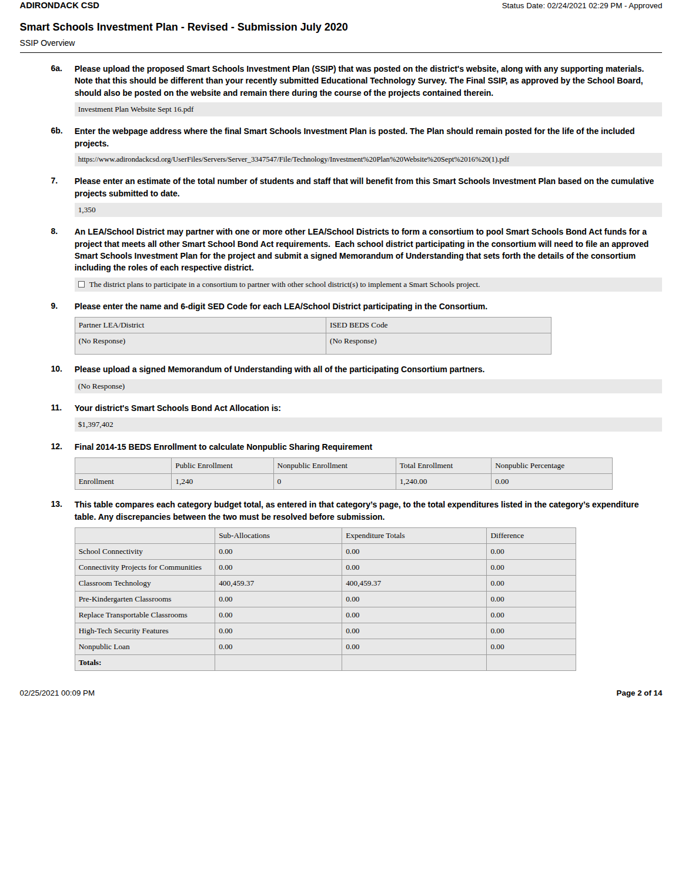ADIRONDACK CSD Status Date: 02/24/2021 02:29 PM - Approved
Smart Schools Investment Plan - Revised - Submission July 2020
SSIP Overview
6a.
Please upload the proposed Smart Schools Investment Plan (SSIP) that was posted on the district's website, along with any supporting materials. Note that this should be different than your recently submitted Educational Technology Survey. The Final SSIP, as approved by the School Board, should also be posted on the website and remain there during the course of the projects contained therein.
Investment Plan Website Sept 16.pdf
6b.
Enter the webpage address where the final Smart Schools Investment Plan is posted. The Plan should remain posted for the life of the included projects.
https://www.adirondackcsd.org/UserFiles/Servers/Server_3347547/File/Technology/Investment%20Plan%20Website%20Sept%2016%20(1).pdf
7.
Please enter an estimate of the total number of students and staff that will benefit from this Smart Schools Investment Plan based on the cumulative projects submitted to date.
1,350
8.
An LEA/School District may partner with one or more other LEA/School Districts to form a consortium to pool Smart Schools Bond Act funds for a project that meets all other Smart School Bond Act requirements. Each school district participating in the consortium will need to file an approved Smart Schools Investment Plan for the project and submit a signed Memorandum of Understanding that sets forth the details of the consortium including the roles of each respective district.
The district plans to participate in a consortium to partner with other school district(s) to implement a Smart Schools project.
9.
Please enter the name and 6-digit SED Code for each LEA/School District participating in the Consortium.
| Partner LEA/District | ISED BEDS Code |
| --- | --- |
| (No Response) | (No Response) |
10.
Please upload a signed Memorandum of Understanding with all of the participating Consortium partners.
(No Response)
11.
Your district's Smart Schools Bond Act Allocation is:
$1,397,402
12.
Final 2014-15 BEDS Enrollment to calculate Nonpublic Sharing Requirement
| | Public Enrollment | Nonpublic Enrollment | Total Enrollment | Nonpublic Percentage |
| --- | --- | --- | --- | --- |
| Enrollment | 1,240 | 0 | 1,240.00 | 0.00 |
13.
This table compares each category budget total, as entered in that category’s page, to the total expenditures listed in the category’s expenditure table. Any discrepancies between the two must be resolved before submission.
| | Sub-Allocations | Expenditure Totals | Difference |
| --- | --- | --- | --- |
| School Connectivity | 0.00 | 0.00 | 0.00 |
| Connectivity Projects for Communities | 0.00 | 0.00 | 0.00 |
| Classroom Technology | 400,459.37 | 400,459.37 | 0.00 |
| Pre-Kindergarten Classrooms | 0.00 | 0.00 | 0.00 |
| Replace Transportable Classrooms | 0.00 | 0.00 | 0.00 |
| High-Tech Security Features | 0.00 | 0.00 | 0.00 |
| Nonpublic Loan | 0.00 | 0.00 | 0.00 |
| Totals: | | | |
02/25/2021 00:09 PM Page 2 of 14